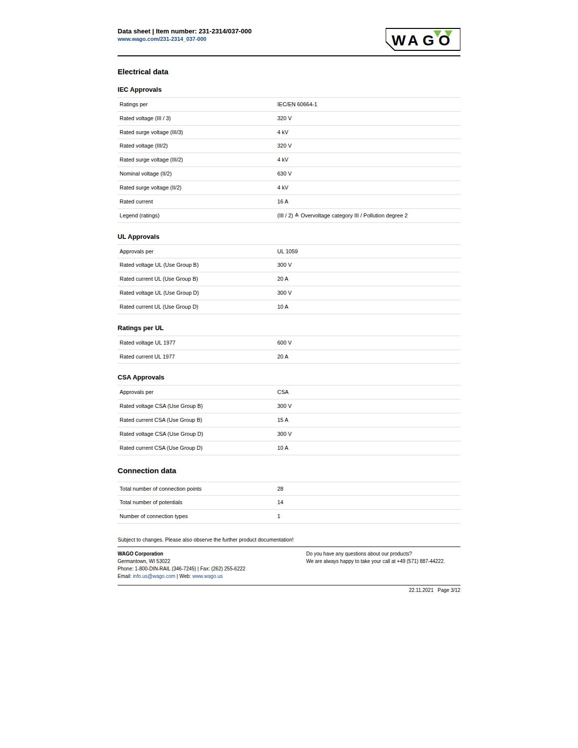Data sheet | Item number: 231-2314/037-000
www.wago.com/231-2314_037-000
W A G O
Electrical data
IEC Approvals
| Ratings per | IEC/EN 60664-1 |
| Rated voltage (III / 3) | 320 V |
| Rated surge voltage (III/3) | 4 kV |
| Rated voltage (III/2) | 320 V |
| Rated surge voltage (III/2) | 4 kV |
| Nominal voltage (II/2) | 630 V |
| Rated surge voltage (II/2) | 4 kV |
| Rated current | 16 A |
| Legend (ratings) | (III / 2) ≙ Overvoltage category III / Pollution degree 2 |
UL Approvals
| Approvals per | UL 1059 |
| Rated voltage UL (Use Group B) | 300 V |
| Rated current UL (Use Group B) | 20 A |
| Rated voltage UL (Use Group D) | 300 V |
| Rated current UL (Use Group D) | 10 A |
Ratings per UL
| Rated voltage UL 1977 | 600 V |
| Rated current UL 1977 | 20 A |
CSA Approvals
| Approvals per | CSA |
| Rated voltage CSA (Use Group B) | 300 V |
| Rated current CSA (Use Group B) | 15 A |
| Rated voltage CSA (Use Group D) | 300 V |
| Rated current CSA (Use Group D) | 10 A |
Connection data
| Total number of connection points | 28 |
| Total number of potentials | 14 |
| Number of connection types | 1 |
Subject to changes. Please also observe the further product documentation!
WAGO Corporation
Germantown, WI 53022
Phone: 1-800-DIN-RAIL (346-7245) | Fax: (262) 255-6222
Email: info.us@wago.com | Web: www.wago.us
Do you have any questions about our products?
We are always happy to take your call at +49 (571) 887-44222.
22.11.2021 Page 3/12